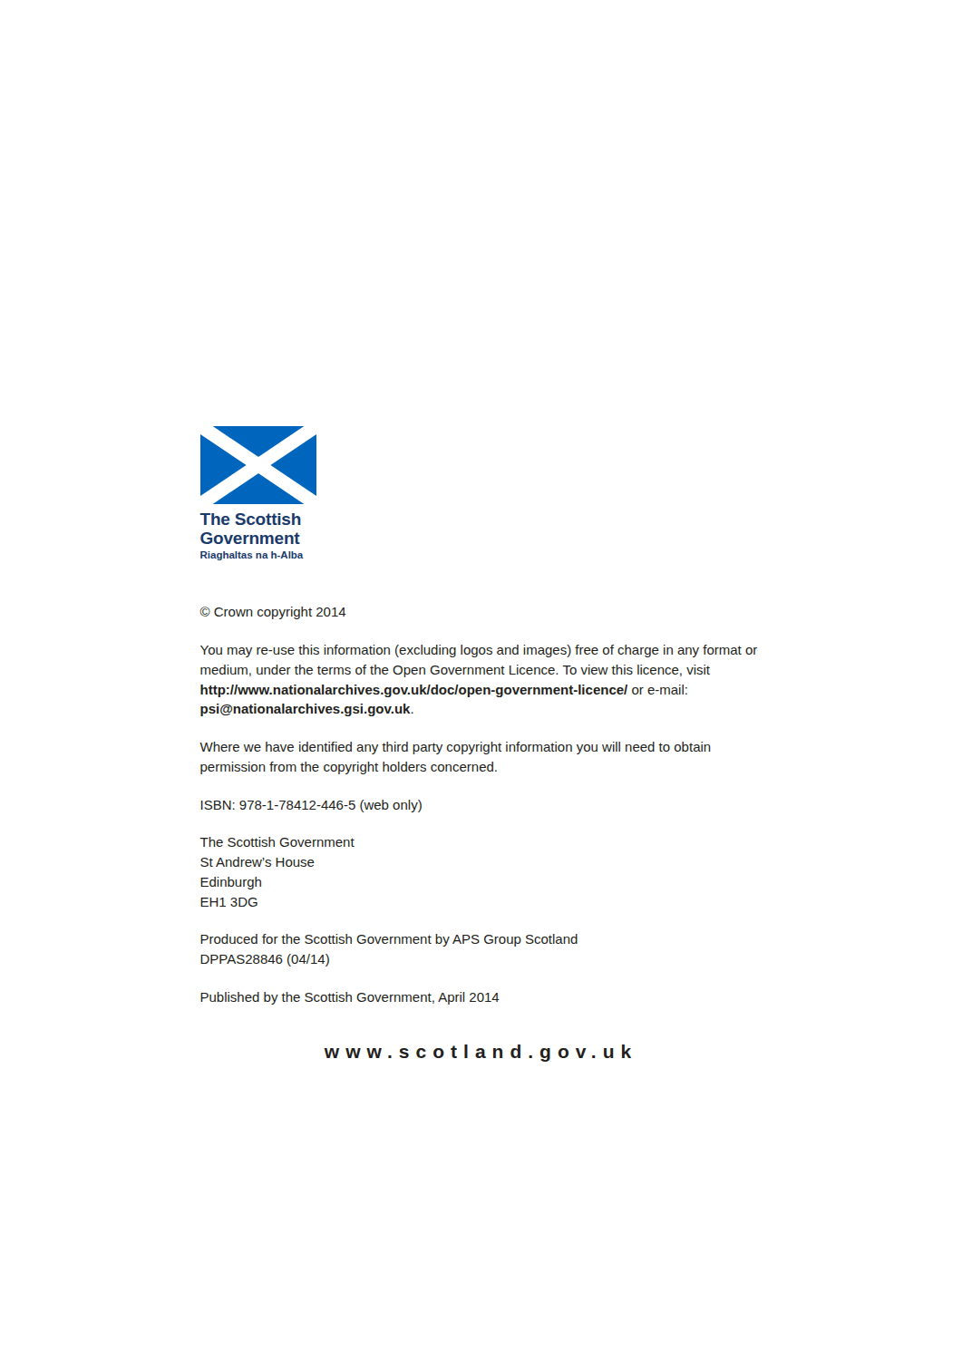The Scottish
Government Riaghaltas na h-Alba
© Crown copyright 2014
You may re-use this information (excluding logos and images) free of charge in any format or medium, under the terms of the Open Government Licence. To view this licence, visit http://www.nationalarchives.gov.uk/doc/open-government-licence/ or e-mail: psi@nationalarchives.gsi.gov.uk.
Where we have identified any third party copyright information you will need to obtain permission from the copyright holders concerned.
ISBN: 978-1-78412-446-5 (web only)
The Scottish Government
St Andrew’s House
Edinburgh
EH1 3DG
Produced for the Scottish Government by APS Group Scotland
DPPAS28846 (04/14)
Published by the Scottish Government, April 2014
www.scotland.gov.uk